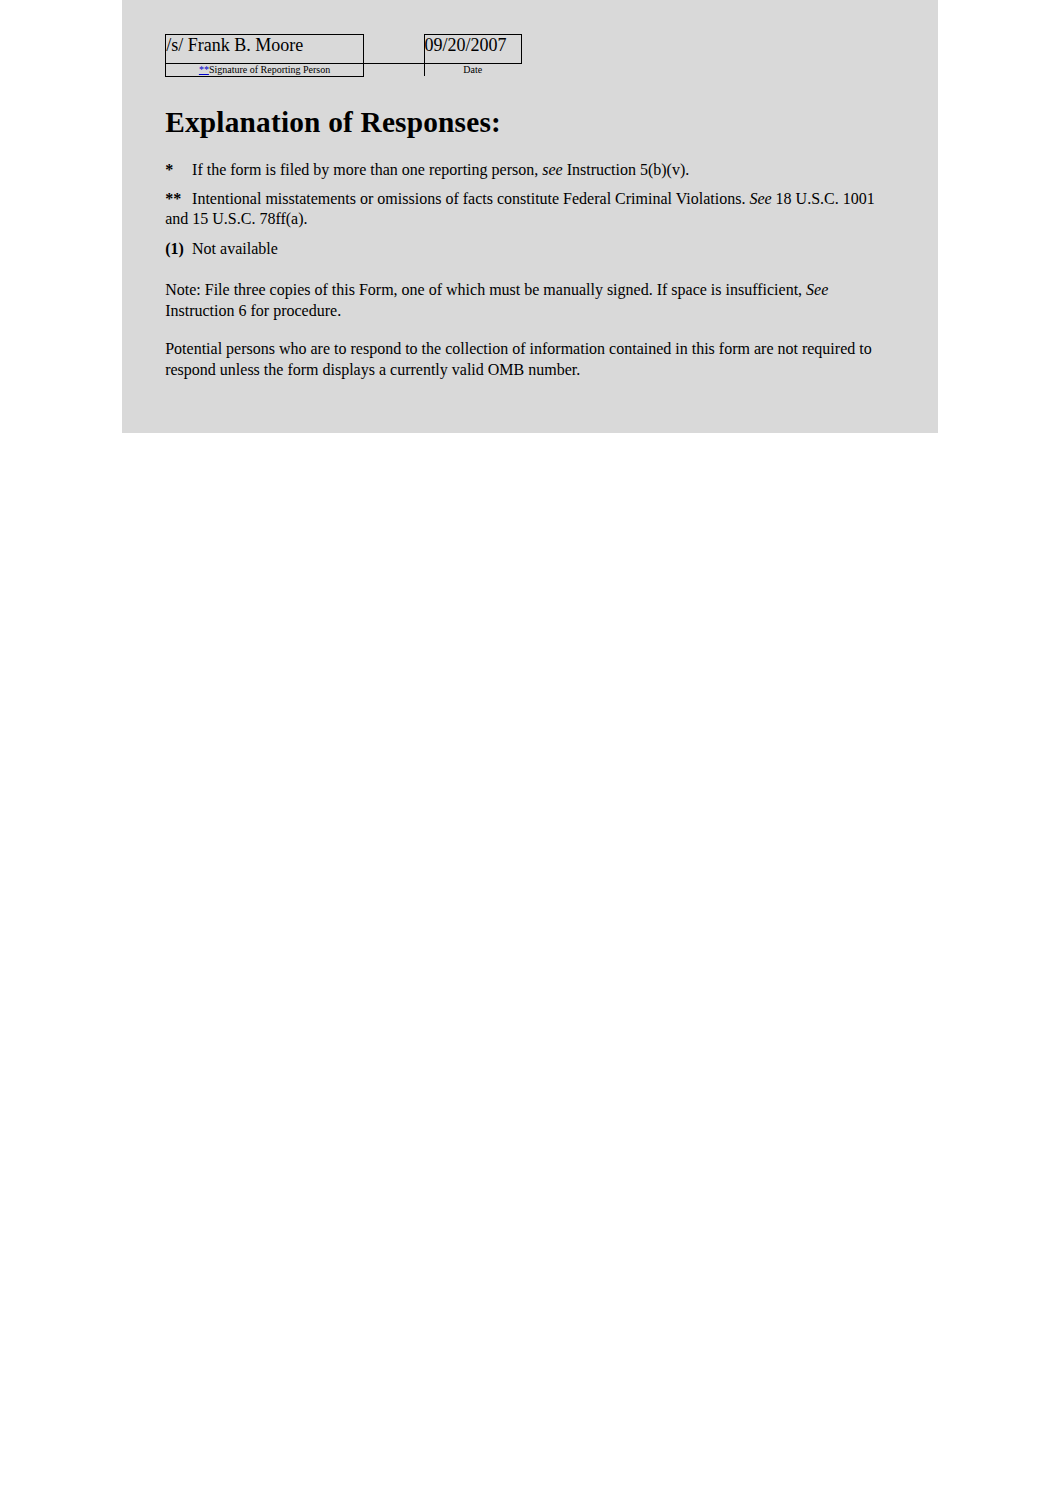| /s/ Frank B. Moore | | 09/20/2007 |
| ** Signature of Reporting Person | | Date |
Explanation of Responses:
*If the form is filed by more than one reporting person, see Instruction 5(b)(v).
**Intentional misstatements or omissions of facts constitute Federal Criminal Violations. See 18 U.S.C. 1001 and 15 U.S.C. 78ff(a).
(1) Not available
Note: File three copies of this Form, one of which must be manually signed. If space is insufficient, See Instruction 6 for procedure.
Potential persons who are to respond to the collection of information contained in this form are not required to respond unless the form displays a currently valid OMB number.